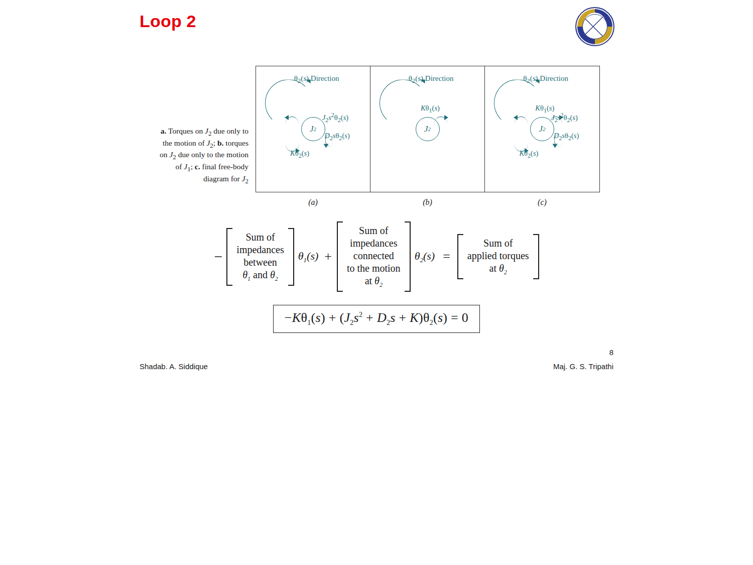Loop 2
a. Torques on J2 due only to the motion of J2; b. torques on J2 due only to the motion of J1; c. final free-body diagram for J2
θ2(s) Direction
J2
J2s2θ2(s)
D2sθ2(s)
Kθ2(s)
(a)
θ2(s) Direction
J2
Kθ1(s)
(b)
θ2(s) Direction
J2
Kθ1(s)
J2s2θ2(s)
D2sθ2(s)
Kθ2(s)
(c)
− Sum of
impedances
between
θ1 and θ2 θ1(s) + Sum of
impedances
connected
to the motion
at θ2 θ2(s) = Sum of
applied torques
at θ2
−Kθ1(s) + (J2s2 + D2s + K)θ2(s) = 0
8
Shadab. A. Siddique Maj. G. S. Tripathi